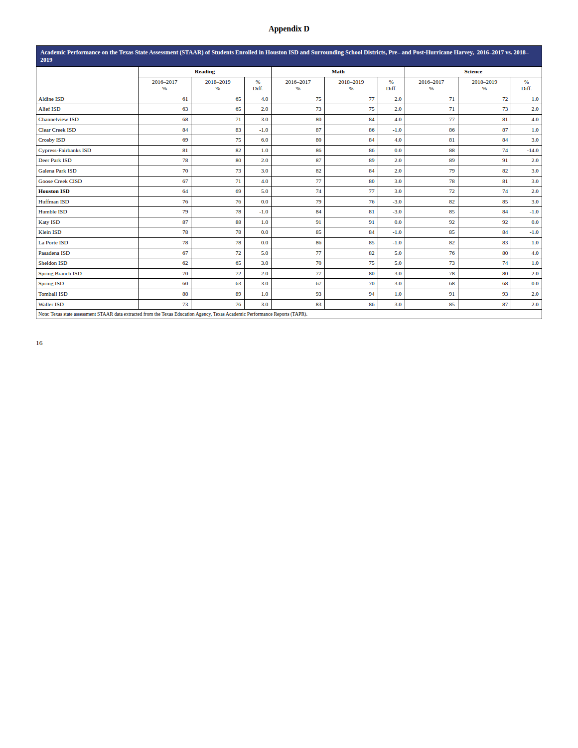Appendix D
Academic Performance on the Texas State Assessment (STAAR) of Students Enrolled in Houston ISD and Surrounding School Districts, Pre– and Post-Hurricane Harvey, 2016–2017 vs. 2018–2019
| | Reading | Math | Science |
| --- | --- | --- | --- |
| 2016–2017 % | 2018–2019 % | % Diff. | 2016–2017 % | 2018–2019 % | % Diff. | 2016–2017 % | 2018–2019 % | % Diff. |
| Aldine ISD | 61 | 65 | 4.0 | 75 | 77 | 2.0 | 71 | 72 | 1.0 |
| Alief ISD | 63 | 65 | 2.0 | 73 | 75 | 2.0 | 71 | 73 | 2.0 |
| Channelview ISD | 68 | 71 | 3.0 | 80 | 84 | 4.0 | 77 | 81 | 4.0 |
| Clear Creek ISD | 84 | 83 | -1.0 | 87 | 86 | -1.0 | 86 | 87 | 1.0 |
| Crosby ISD | 69 | 75 | 6.0 | 80 | 84 | 4.0 | 81 | 84 | 3.0 |
| Cypress-Fairbanks ISD | 81 | 82 | 1.0 | 86 | 86 | 0.0 | 88 | 74 | -14.0 |
| Deer Park ISD | 78 | 80 | 2.0 | 87 | 89 | 2.0 | 89 | 91 | 2.0 |
| Galena Park ISD | 70 | 73 | 3.0 | 82 | 84 | 2.0 | 79 | 82 | 3.0 |
| Goose Creek CISD | 67 | 71 | 4.0 | 77 | 80 | 3.0 | 78 | 81 | 3.0 |
| Houston ISD | 64 | 69 | 5.0 | 74 | 77 | 3.0 | 72 | 74 | 2.0 |
| Huffman ISD | 76 | 76 | 0.0 | 79 | 76 | -3.0 | 82 | 85 | 3.0 |
| Humble ISD | 79 | 78 | -1.0 | 84 | 81 | -3.0 | 85 | 84 | -1.0 |
| Katy ISD | 87 | 88 | 1.0 | 91 | 91 | 0.0 | 92 | 92 | 0.0 |
| Klein ISD | 78 | 78 | 0.0 | 85 | 84 | -1.0 | 85 | 84 | -1.0 |
| La Porte ISD | 78 | 78 | 0.0 | 86 | 85 | -1.0 | 82 | 83 | 1.0 |
| Pasadena ISD | 67 | 72 | 5.0 | 77 | 82 | 5.0 | 76 | 80 | 4.0 |
| Sheldon ISD | 62 | 65 | 3.0 | 70 | 75 | 5.0 | 73 | 74 | 1.0 |
| Spring Branch ISD | 70 | 72 | 2.0 | 77 | 80 | 3.0 | 78 | 80 | 2.0 |
| Spring ISD | 60 | 63 | 3.0 | 67 | 70 | 3.0 | 68 | 68 | 0.0 |
| Tomball ISD | 88 | 89 | 1.0 | 93 | 94 | 1.0 | 91 | 93 | 2.0 |
| Waller ISD | 73 | 76 | 3.0 | 83 | 86 | 3.0 | 85 | 87 | 2.0 |
| Note: Texas state assessment STAAR data extracted from the Texas Education Agency, Texas Academic Performance Reports (TAPR). |
16